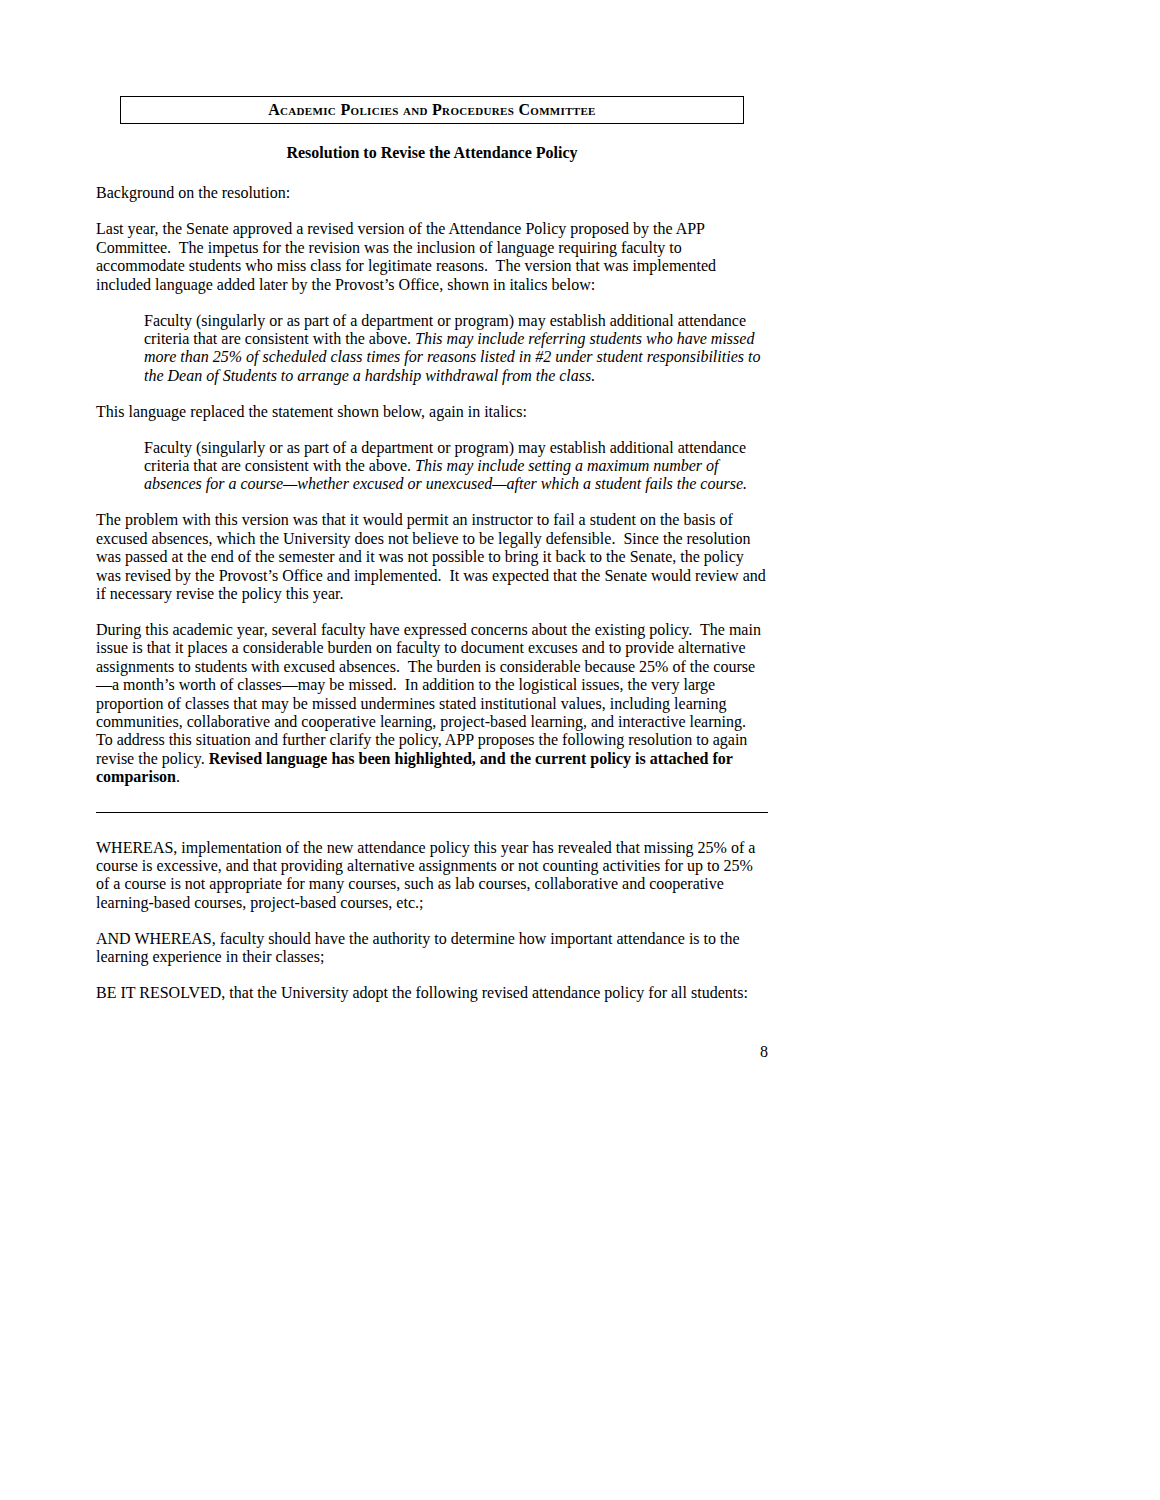Academic Policies and Procedures Committee
Resolution to Revise the Attendance Policy
Background on the resolution:
Last year, the Senate approved a revised version of the Attendance Policy proposed by the APP Committee. The impetus for the revision was the inclusion of language requiring faculty to accommodate students who miss class for legitimate reasons. The version that was implemented included language added later by the Provost’s Office, shown in italics below:
Faculty (singularly or as part of a department or program) may establish additional attendance criteria that are consistent with the above. This may include referring students who have missed more than 25% of scheduled class times for reasons listed in #2 under student responsibilities to the Dean of Students to arrange a hardship withdrawal from the class.
This language replaced the statement shown below, again in italics:
Faculty (singularly or as part of a department or program) may establish additional attendance criteria that are consistent with the above. This may include setting a maximum number of absences for a course—whether excused or unexcused—after which a student fails the course.
The problem with this version was that it would permit an instructor to fail a student on the basis of excused absences, which the University does not believe to be legally defensible. Since the resolution was passed at the end of the semester and it was not possible to bring it back to the Senate, the policy was revised by the Provost’s Office and implemented. It was expected that the Senate would review and if necessary revise the policy this year.
During this academic year, several faculty have expressed concerns about the existing policy. The main issue is that it places a considerable burden on faculty to document excuses and to provide alternative assignments to students with excused absences. The burden is considerable because 25% of the course—a month’s worth of classes—may be missed. In addition to the logistical issues, the very large proportion of classes that may be missed undermines stated institutional values, including learning communities, collaborative and cooperative learning, project-based learning, and interactive learning. To address this situation and further clarify the policy, APP proposes the following resolution to again revise the policy. Revised language has been highlighted, and the current policy is attached for comparison.
WHEREAS, implementation of the new attendance policy this year has revealed that missing 25% of a course is excessive, and that providing alternative assignments or not counting activities for up to 25% of a course is not appropriate for many courses, such as lab courses, collaborative and cooperative learning-based courses, project-based courses, etc.;
AND WHEREAS, faculty should have the authority to determine how important attendance is to the learning experience in their classes;
BE IT RESOLVED, that the University adopt the following revised attendance policy for all students:
8